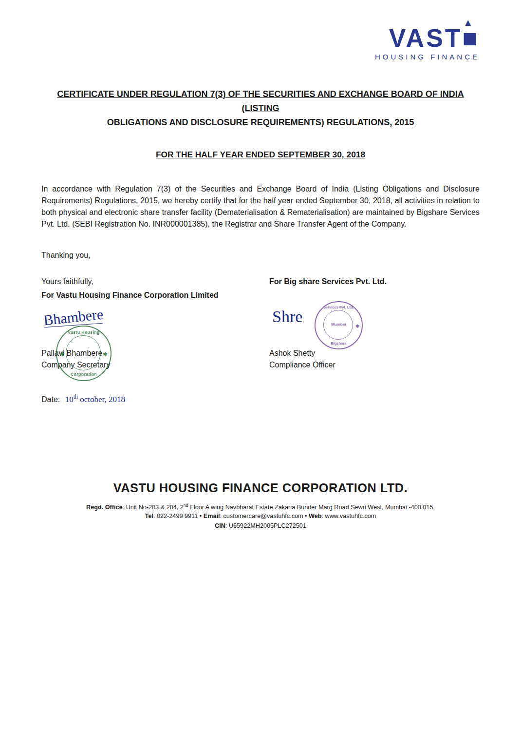▲
VAST■
HOUSING FINANCE
CERTIFICATE UNDER REGULATION 7(3) OF THE SECURITIES AND EXCHANGE BOARD OF INDIA (LISTING
OBLIGATIONS AND DISCLOSURE REQUIREMENTS) REGULATIONS, 2015
FOR THE HALF YEAR ENDED SEPTEMBER 30, 2018
In accordance with Regulation 7(3) of the Securities and Exchange Board of India (Listing Obligations and Disclosure Requirements) Regulations, 2015, we hereby certify that for the half year ended September 30, 2018, all activities in relation to both physical and electronic share transfer facility (Dematerialisation & Rematerialisation) are maintained by Bigshare Services Pvt. Ltd. (SEBI Registration No. INR000001385), the Registrar and Share Transfer Agent of the Company.
Thanking you,
| Yours faithfully, For Vastu Housing Finance Corporation Limited | For Big share Services Pvt. Ltd. |
| Bhambere Vastu Housing ✱ ✱ Corporation Pallavi Bhambere Company Secretary | Shre Services Pvt. Ltd. Mumbai ✱ Bigshare Ashok Shetty Compliance Officer |
Date: 10th october, 2018
VASTU HOUSING FINANCE CORPORATION LTD.
Regd. Office: Unit No-203 & 204, 2nd Floor A wing Navbharat Estate Zakaria Bunder Marg Road Sewri West, Mumbai -400 015.
Tel: 022-2499 9911 • Email: customercare@vastuhfc.com • Web: www.vastuhfc.com
CIN: U65922MH2005PLC272501